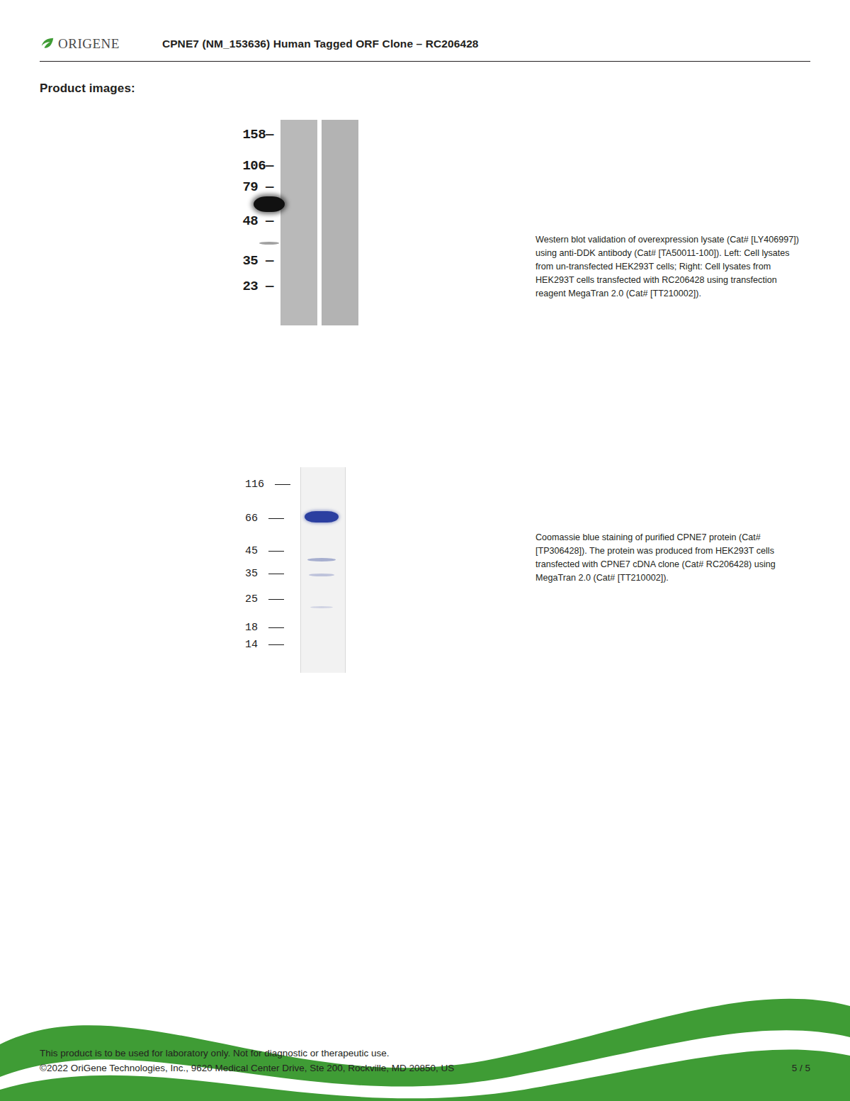ORI GENE
CPNE7 (NM_153636) Human Tagged ORF Clone – RC206428
Product images:
158—
106—
79 —
48 —
35 —
23 —
Western blot validation of overexpression lysate (Cat# [LY406997]) using anti-DDK antibody (Cat# [TA50011-100]). Left: Cell lysates from un-transfected HEK293T cells; Right: Cell lysates from HEK293T cells transfected with RC206428 using transfection reagent MegaTran 2.0 (Cat# [TT210002]).
116
66
45
35
25
18
14
Coomassie blue staining of purified CPNE7 protein (Cat# [TP306428]). The protein was produced from HEK293T cells transfected with CPNE7 cDNA clone (Cat# RC206428) using MegaTran 2.0 (Cat# [TT210002]).
This product is to be used for laboratory only. Not for diagnostic or therapeutic use.
©2022 OriGene Technologies, Inc., 9620 Medical Center Drive, Ste 200, Rockville, MD 20850, US 5 / 5